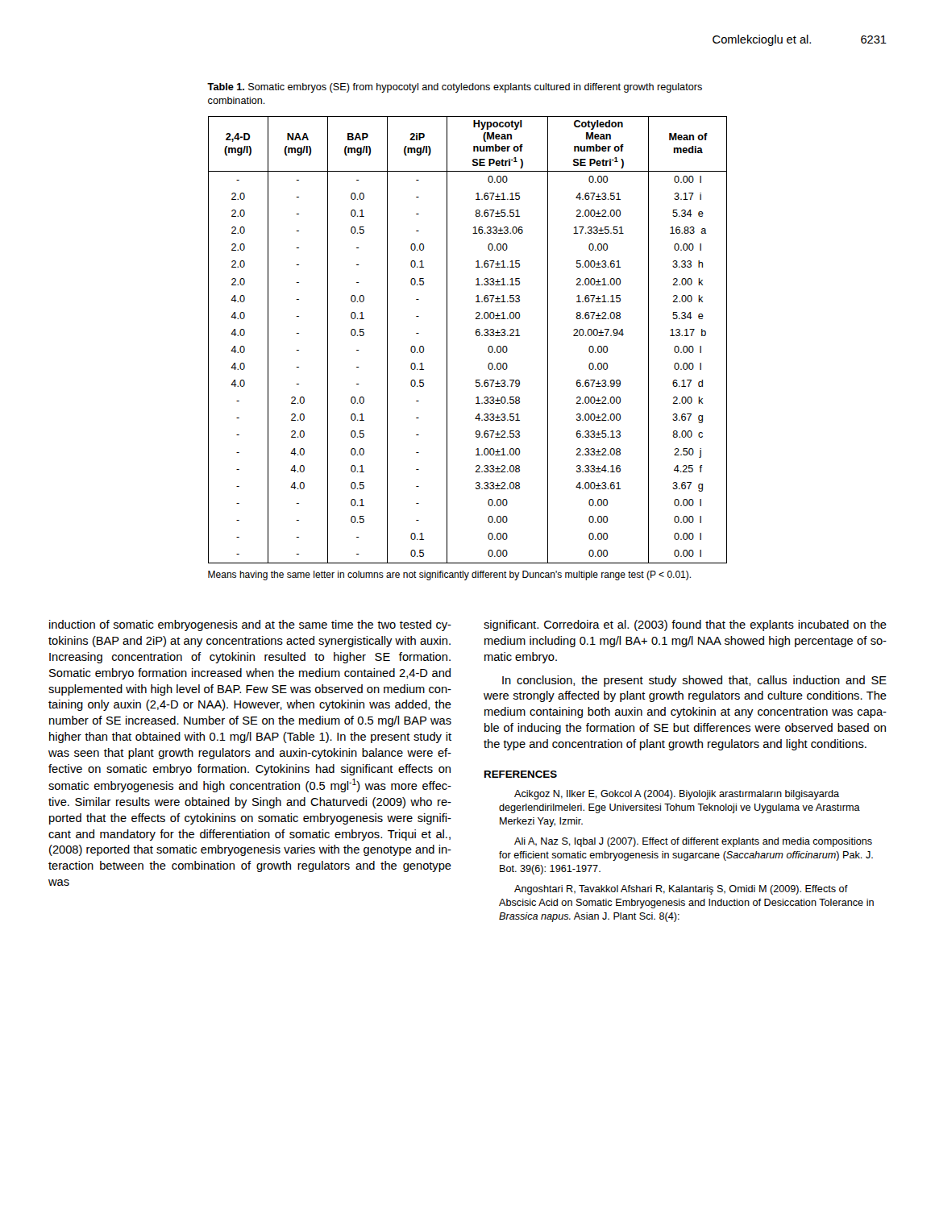Comlekcioglu et al. 6231
Table 1. Somatic embryos (SE) from hypocotyl and cotyledons explants cultured in different growth regulators combination.
| 2,4-D (mg/l) | NAA (mg/l) | BAP (mg/l) | 2iP (mg/l) | Hypocotyl (Mean number of SE Petri -1 ) | Cotyledon Mean number of SE Petri -1 ) | Mean of media |
| --- | --- | --- | --- | --- | --- | --- |
| - | - | - | - | 0.00 | 0.00 | 0.00 l |
| 2.0 | - | 0.0 | - | 1.67±1.15 | 4.67±3.51 | 3.17 i |
| 2.0 | - | 0.1 | - | 8.67±5.51 | 2.00±2.00 | 5.34 e |
| 2.0 | - | 0.5 | - | 16.33±3.06 | 17.33±5.51 | 16.83 a |
| 2.0 | - | - | 0.0 | 0.00 | 0.00 | 0.00 l |
| 2.0 | - | - | 0.1 | 1.67±1.15 | 5.00±3.61 | 3.33 h |
| 2.0 | - | - | 0.5 | 1.33±1.15 | 2.00±1.00 | 2.00 k |
| 4.0 | - | 0.0 | - | 1.67±1.53 | 1.67±1.15 | 2.00 k |
| 4.0 | - | 0.1 | - | 2.00±1.00 | 8.67±2.08 | 5.34 e |
| 4.0 | - | 0.5 | - | 6.33±3.21 | 20.00±7.94 | 13.17 b |
| 4.0 | - | - | 0.0 | 0.00 | 0.00 | 0.00 l |
| 4.0 | - | - | 0.1 | 0.00 | 0.00 | 0.00 l |
| 4.0 | - | - | 0.5 | 5.67±3.79 | 6.67±3.99 | 6.17 d |
| - | 2.0 | 0.0 | - | 1.33±0.58 | 2.00±2.00 | 2.00 k |
| - | 2.0 | 0.1 | - | 4.33±3.51 | 3.00±2.00 | 3.67 g |
| - | 2.0 | 0.5 | - | 9.67±2.53 | 6.33±5.13 | 8.00 c |
| - | 4.0 | 0.0 | - | 1.00±1.00 | 2.33±2.08 | 2.50 j |
| - | 4.0 | 0.1 | - | 2.33±2.08 | 3.33±4.16 | 4.25 f |
| - | 4.0 | 0.5 | - | 3.33±2.08 | 4.00±3.61 | 3.67 g |
| - | - | 0.1 | - | 0.00 | 0.00 | 0.00 l |
| - | - | 0.5 | - | 0.00 | 0.00 | 0.00 l |
| - | - | - | 0.1 | 0.00 | 0.00 | 0.00 l |
| - | - | - | 0.5 | 0.00 | 0.00 | 0.00 l |
Means having the same letter in columns are not significantly different by Duncan's multiple range test (P < 0.01).
induction of somatic embryogenesis and at the same time the two tested cytokinins (BAP and 2iP) at any concentrations acted synergistically with auxin. Increasing concentration of cytokinin resulted to higher SE formation. Somatic embryo formation increased when the medium contained 2,4-D and supplemented with high level of BAP. Few SE was observed on medium containing only auxin (2,4-D or NAA). However, when cytokinin was added, the number of SE increased. Number of SE on the medium of 0.5 mg/l BAP was higher than that obtained with 0.1 mg/l BAP (Table 1). In the present study it was seen that plant growth regulators and auxin-cytokinin balance were effective on somatic embryo formation. Cytokinins had significant effects on somatic embryogenesis and high concentration (0.5 mgl-1) was more effective. Similar results were obtained by Singh and Chaturvedi (2009) who reported that the effects of cytokinins on somatic embryogenesis were significant and mandatory for the differentiation of somatic embryos. Triqui et al., (2008) reported that somatic embryogenesis varies with the genotype and interaction between the combination of growth regulators and the genotype was
significant. Corredoira et al. (2003) found that the explants incubated on the medium including 0.1 mg/l BA+ 0.1 mg/l NAA showed high percentage of somatic embryo.
In conclusion, the present study showed that, callus induction and SE were strongly affected by plant growth regulators and culture conditions. The medium containing both auxin and cytokinin at any concentration was capable of inducing the formation of SE but differences were observed based on the type and concentration of plant growth regulators and light conditions.
REFERENCES
Acikgoz N, Ilker E, Gokcol A (2004). Biyolojik arastırmaların bilgisayarda degerlendirilmeleri. Ege Universitesi Tohum Teknoloji ve Uygulama ve Arastırma Merkezi Yay, Izmir.
Ali A, Naz S, Iqbal J (2007). Effect of different explants and media compositions for efficient somatic embryogenesis in sugarcane (Saccaharum officinarum) Pak. J. Bot. 39(6): 1961-1977.
Angoshtari R, Tavakkol Afshari R, Kalantariş S, Omidi M (2009). Effects of Abscisic Acid on Somatic Embryogenesis and Induction of Desiccation Tolerance in Brassica napus. Asian J. Plant Sci. 8(4):